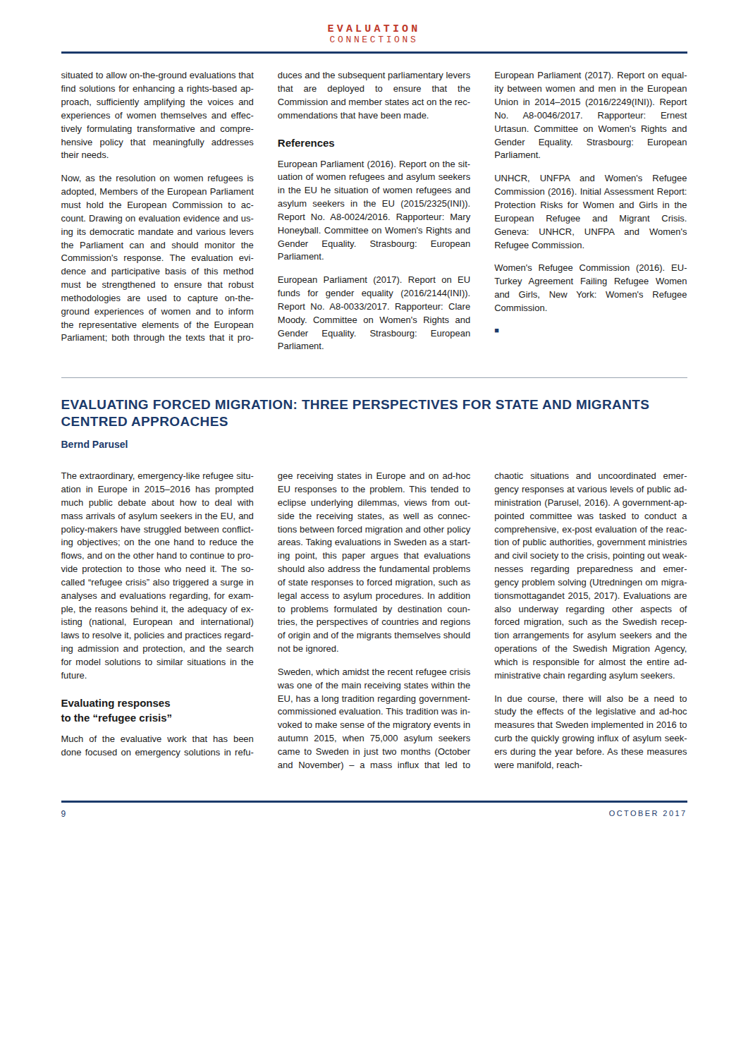EVALUATION
CONNECTIONS
situated to allow on-the-ground evaluations that find solutions for enhancing a rights-based approach, sufficiently amplifying the voices and experiences of women themselves and effectively formulating transformative and comprehensive policy that meaningfully addresses their needs.
Now, as the resolution on women refugees is adopted, Members of the European Parliament must hold the European Commission to account. Drawing on evaluation evidence and using its democratic mandate and various levers the Parliament can and should monitor the Commission's response. The evaluation evidence and participative basis of this method must be strengthened to ensure that robust methodologies are used to capture on-the-ground experiences of women and to inform the representative elements of the European Parliament; both through the texts that it produces and the subsequent parliamentary levers that are deployed to ensure that the Commission and member states act on the recommendations that have been made.
References
European Parliament (2016). Report on the situation of women refugees and asylum seekers in the EU he situation of women refugees and asylum seekers in the EU (2015/2325(INI)). Report No. A8-0024/2016. Rapporteur: Mary Honeyball. Committee on Women's Rights and Gender Equality. Strasbourg: European Parliament.
European Parliament (2017). Report on EU funds for gender equality (2016/2144(INI)). Report No. A8-0033/2017. Rapporteur: Clare Moody. Committee on Women's Rights and Gender Equality. Strasbourg: European Parliament.
European Parliament (2017). Report on equality between women and men in the European Union in 2014–2015 (2016/2249(INI)). Report No. A8-0046/2017. Rapporteur: Ernest Urtasun. Committee on Women's Rights and Gender Equality. Strasbourg: European Parliament.
UNHCR, UNFPA and Women's Refugee Commission (2016). Initial Assessment Report: Protection Risks for Women and Girls in the European Refugee and Migrant Crisis. Geneva: UNHCR, UNFPA and Women's Refugee Commission.
Women's Refugee Commission (2016). EU-Turkey Agreement Failing Refugee Women and Girls, New York: Women's Refugee Commission.
■
Evaluating forced migration: three perspectives for state and migrants centred approaches
Bernd Parusel
The extraordinary, emergency-like refugee situation in Europe in 2015–2016 has prompted much public debate about how to deal with mass arrivals of asylum seekers in the EU, and policy-makers have struggled between conflicting objectives; on the one hand to reduce the flows, and on the other hand to continue to provide protection to those who need it. The so-called “refugee crisis” also triggered a surge in analyses and evaluations regarding, for example, the reasons behind it, the adequacy of existing (national, European and international) laws to resolve it, policies and practices regarding admission and protection, and the search for model solutions to similar situations in the future.
Evaluating responses
to the “refugee crisis”
Much of the evaluative work that has been done focused on emergency solutions in refugee receiving states in Europe and on ad-hoc EU responses to the problem. This tended to eclipse underlying dilemmas, views from outside the receiving states, as well as connections between forced migration and other policy areas. Taking evaluations in Sweden as a starting point, this paper argues that evaluations should also address the fundamental problems of state responses to forced migration, such as legal access to asylum procedures. In addition to problems formulated by destination countries, the perspectives of countries and regions of origin and of the migrants themselves should not be ignored.
Sweden, which amidst the recent refugee crisis was one of the main receiving states within the EU, has a long tradition regarding government-commissioned evaluation. This tradition was invoked to make sense of the migratory events in autumn 2015, when 75,000 asylum seekers came to Sweden in just two months (October and November) – a mass influx that led to chaotic situations and uncoordinated emergency responses at various levels of public administration (Parusel, 2016). A government-appointed committee was tasked to conduct a comprehensive, ex-post evaluation of the reaction of public authorities, government ministries and civil society to the crisis, pointing out weaknesses regarding preparedness and emergency problem solving (Utredningen om migrationsmottagandet 2015, 2017). Evaluations are also underway regarding other aspects of forced migration, such as the Swedish reception arrangements for asylum seekers and the operations of the Swedish Migration Agency, which is responsible for almost the entire administrative chain regarding asylum seekers.
In due course, there will also be a need to study the effects of the legislative and ad-hoc measures that Sweden implemented in 2016 to curb the quickly growing influx of asylum seekers during the year before. As these measures were manifold, reach-
9 OCTOBER 2017